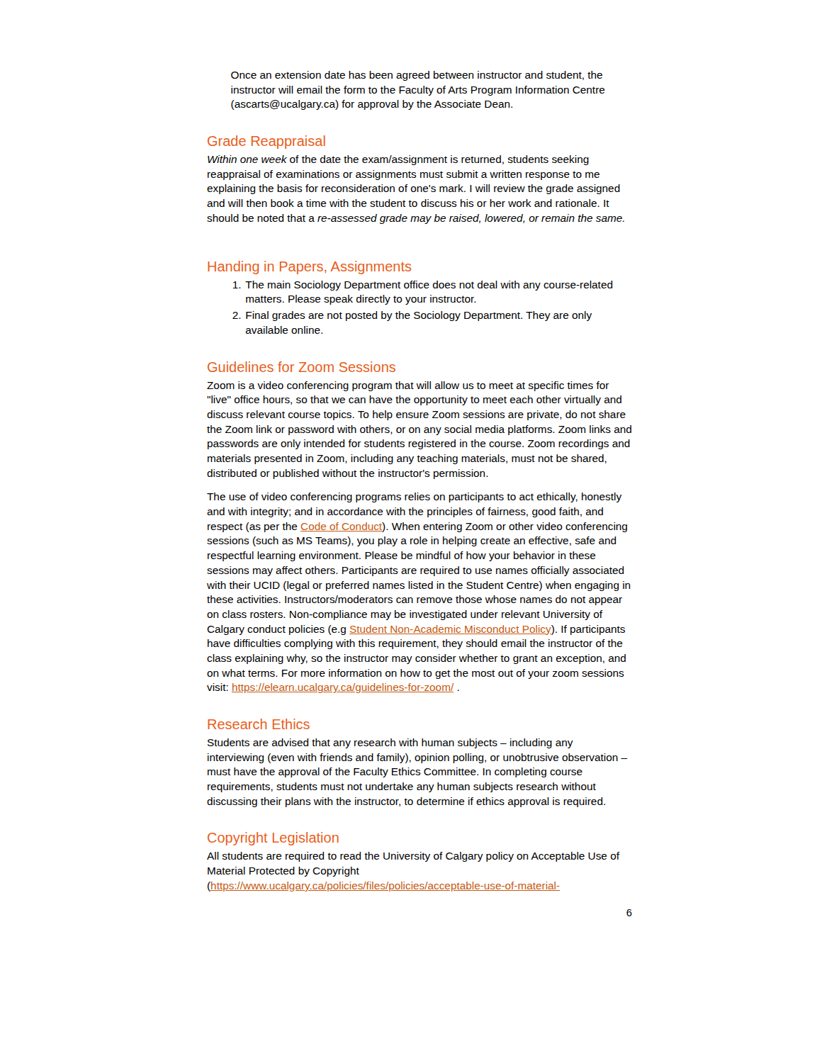Once an extension date has been agreed between instructor and student, the instructor will email the form to the Faculty of Arts Program Information Centre (ascarts@ucalgary.ca) for approval by the Associate Dean.
Grade Reappraisal
Within one week of the date the exam/assignment is returned, students seeking reappraisal of examinations or assignments must submit a written response to me explaining the basis for reconsideration of one's mark. I will review the grade assigned and will then book a time with the student to discuss his or her work and rationale. It should be noted that a re-assessed grade may be raised, lowered, or remain the same.
Handing in Papers, Assignments
The main Sociology Department office does not deal with any course-related matters. Please speak directly to your instructor.
Final grades are not posted by the Sociology Department. They are only available online.
Guidelines for Zoom Sessions
Zoom is a video conferencing program that will allow us to meet at specific times for "live" office hours, so that we can have the opportunity to meet each other virtually and discuss relevant course topics. To help ensure Zoom sessions are private, do not share the Zoom link or password with others, or on any social media platforms. Zoom links and passwords are only intended for students registered in the course. Zoom recordings and materials presented in Zoom, including any teaching materials, must not be shared, distributed or published without the instructor's permission.
The use of video conferencing programs relies on participants to act ethically, honestly and with integrity; and in accordance with the principles of fairness, good faith, and respect (as per the Code of Conduct). When entering Zoom or other video conferencing sessions (such as MS Teams), you play a role in helping create an effective, safe and respectful learning environment. Please be mindful of how your behavior in these sessions may affect others. Participants are required to use names officially associated with their UCID (legal or preferred names listed in the Student Centre) when engaging in these activities. Instructors/moderators can remove those whose names do not appear on class rosters. Non-compliance may be investigated under relevant University of Calgary conduct policies (e.g Student Non-Academic Misconduct Policy). If participants have difficulties complying with this requirement, they should email the instructor of the class explaining why, so the instructor may consider whether to grant an exception, and on what terms. For more information on how to get the most out of your zoom sessions visit: https://elearn.ucalgary.ca/guidelines-for-zoom/ .
Research Ethics
Students are advised that any research with human subjects – including any interviewing (even with friends and family), opinion polling, or unobtrusive observation – must have the approval of the Faculty Ethics Committee. In completing course requirements, students must not undertake any human subjects research without discussing their plans with the instructor, to determine if ethics approval is required.
Copyright Legislation
All students are required to read the University of Calgary policy on Acceptable Use of Material Protected by Copyright (https://www.ucalgary.ca/policies/files/policies/acceptable-use-of-material-
6